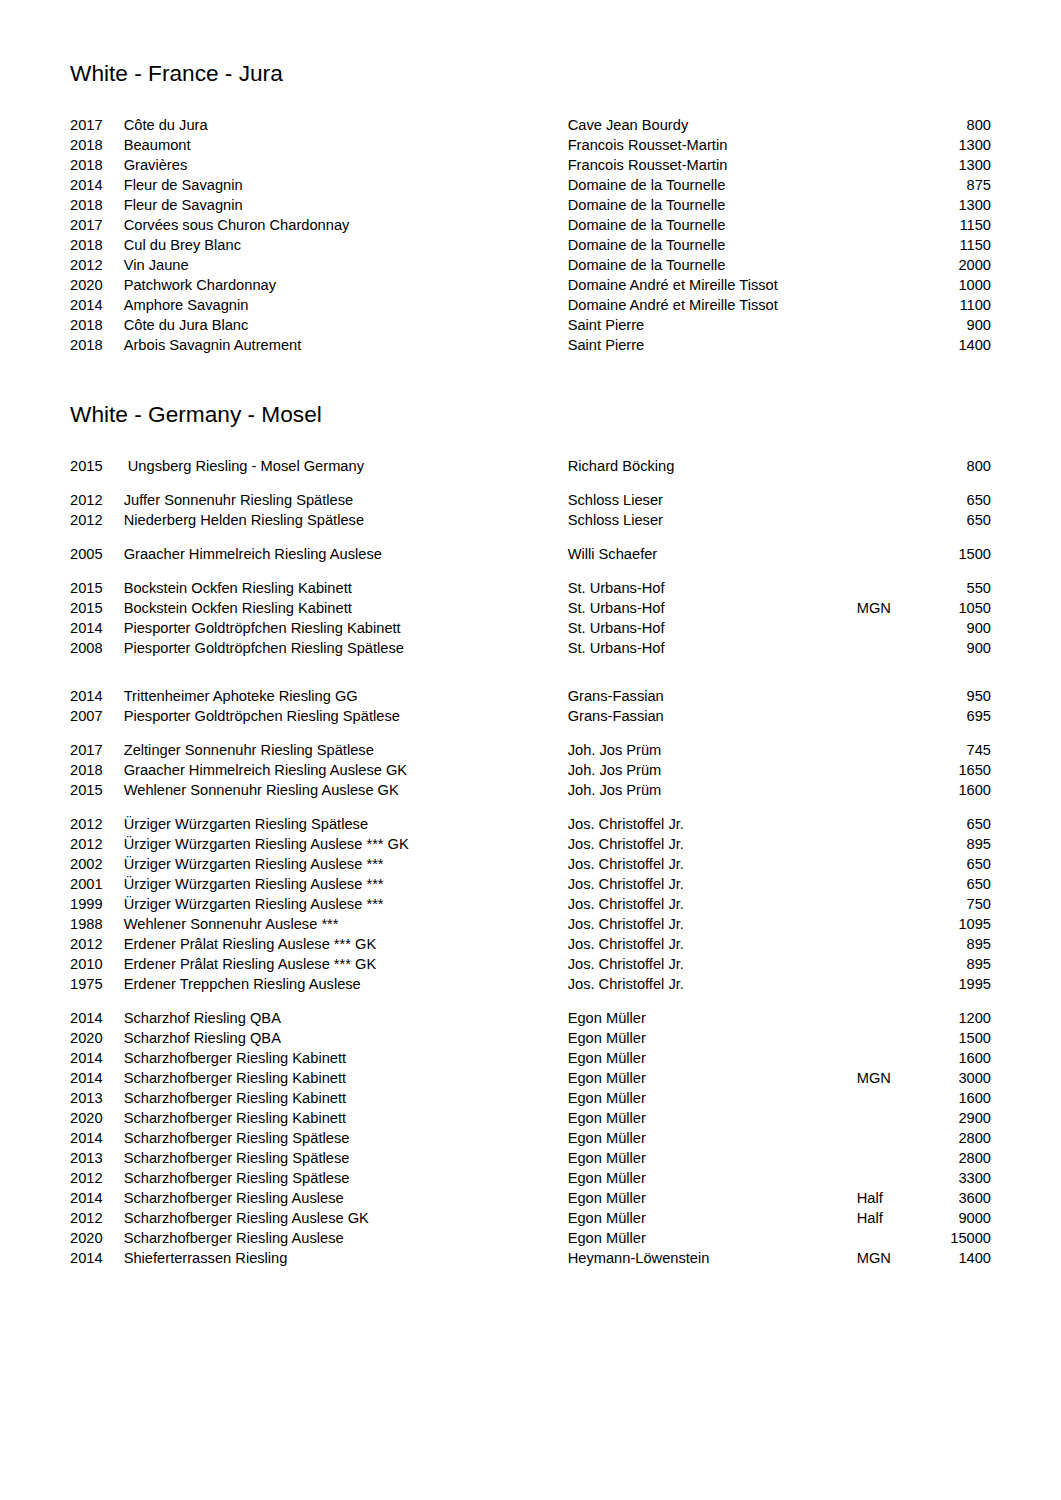White - France - Jura
| 2017 | Côte du Jura | Cave Jean Bourdy | | 800 |
| 2018 | Beaumont | Francois Rousset-Martin | | 1300 |
| 2018 | Gravières | Francois Rousset-Martin | | 1300 |
| 2014 | Fleur de Savagnin | Domaine de la Tournelle | | 875 |
| 2018 | Fleur de Savagnin | Domaine de la Tournelle | | 1300 |
| 2017 | Corvées sous Churon Chardonnay | Domaine de la Tournelle | | 1150 |
| 2018 | Cul du Brey Blanc | Domaine de la Tournelle | | 1150 |
| 2012 | Vin Jaune | Domaine de la Tournelle | | 2000 |
| 2020 | Patchwork Chardonnay | Domaine André et Mireille Tissot | | 1000 |
| 2014 | Amphore Savagnin | Domaine André et Mireille Tissot | | 1100 |
| 2018 | Côte du Jura Blanc | Saint Pierre | | 900 |
| 2018 | Arbois Savagnin Autrement | Saint Pierre | | 1400 |
White - Germany - Mosel
| 2015 | Ungsberg Riesling - Mosel Germany | Richard Böcking | | 800 |
| 2012 | Juffer Sonnenuhr Riesling Spätlese | Schloss Lieser | | 650 |
| 2012 | Niederberg Helden Riesling Spätlese | Schloss Lieser | | 650 |
| 2005 | Graacher Himmelreich Riesling Auslese | Willi Schaefer | | 1500 |
| 2015 | Bockstein Ockfen Riesling Kabinett | St. Urbans-Hof | | 550 |
| 2015 | Bockstein Ockfen Riesling Kabinett | St. Urbans-Hof | MGN | 1050 |
| 2014 | Piesporter Goldtröpfchen Riesling Kabinett | St. Urbans-Hof | | 900 |
| 2008 | Piesporter Goldtröpfchen Riesling Spätlese | St. Urbans-Hof | | 900 |
| 2014 | Trittenheimer Aphoteke Riesling GG | Grans-Fassian | | 950 |
| 2007 | Piesporter Goldtröpchen Riesling Spätlese | Grans-Fassian | | 695 |
| 2017 | Zeltinger Sonnenuhr Riesling Spätlese | Joh. Jos Prüm | | 745 |
| 2018 | Graacher Himmelreich Riesling Auslese GK | Joh. Jos Prüm | | 1650 |
| 2015 | Wehlener Sonnenuhr Riesling Auslese GK | Joh. Jos Prüm | | 1600 |
| 2012 | Ürziger Würzgarten Riesling Spätlese | Jos. Christoffel Jr. | | 650 |
| 2012 | Ürziger Würzgarten Riesling Auslese *** GK | Jos. Christoffel Jr. | | 895 |
| 2002 | Ürziger Würzgarten Riesling Auslese *** | Jos. Christoffel Jr. | | 650 |
| 2001 | Ürziger Würzgarten Riesling Auslese *** | Jos. Christoffel Jr. | | 650 |
| 1999 | Ürziger Würzgarten Riesling Auslese *** | Jos. Christoffel Jr. | | 750 |
| 1988 | Wehlener Sonnenuhr Auslese *** | Jos. Christoffel Jr. | | 1095 |
| 2012 | Erdener Prâlat Riesling Auslese *** GK | Jos. Christoffel Jr. | | 895 |
| 2010 | Erdener Prâlat Riesling Auslese *** GK | Jos. Christoffel Jr. | | 895 |
| 1975 | Erdener Treppchen Riesling Auslese | Jos. Christoffel Jr. | | 1995 |
| 2014 | Scharzhof Riesling QBA | Egon Müller | | 1200 |
| 2020 | Scharzhof Riesling QBA | Egon Müller | | 1500 |
| 2014 | Scharzhofberger Riesling Kabinett | Egon Müller | | 1600 |
| 2014 | Scharzhofberger Riesling Kabinett | Egon Müller | MGN | 3000 |
| 2013 | Scharzhofberger Riesling Kabinett | Egon Müller | | 1600 |
| 2020 | Scharzhofberger Riesling Kabinett | Egon Müller | | 2900 |
| 2014 | Scharzhofberger Riesling Spätlese | Egon Müller | | 2800 |
| 2013 | Scharzhofberger Riesling Spätlese | Egon Müller | | 2800 |
| 2012 | Scharzhofberger Riesling Spätlese | Egon Müller | | 3300 |
| 2014 | Scharzhofberger Riesling Auslese | Egon Müller | Half | 3600 |
| 2012 | Scharzhofberger Riesling Auslese GK | Egon Müller | Half | 9000 |
| 2020 | Scharzhofberger Riesling Auslese | Egon Müller | | 15000 |
| 2014 | Shieferterrassen Riesling | Heymann-Löwenstein | MGN | 1400 |